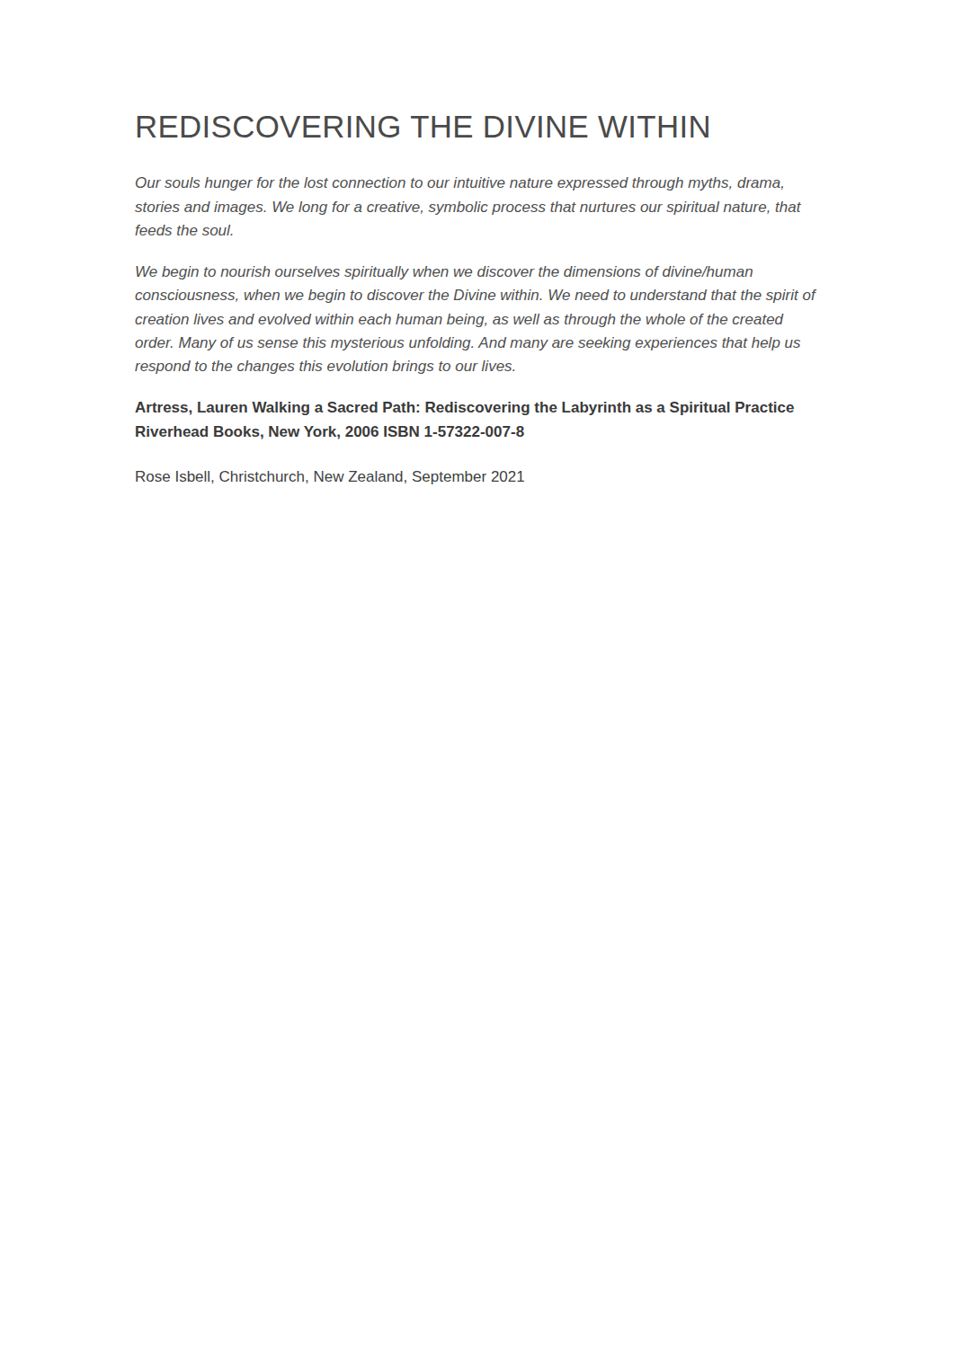REDISCOVERING THE DIVINE WITHIN
Our souls hunger for the lost connection to our intuitive nature expressed through myths, drama, stories and images. We long for a creative, symbolic process that nurtures our spiritual nature, that feeds the soul.
We begin to nourish ourselves spiritually when we discover the dimensions of divine/human consciousness, when we begin to discover the Divine within. We need to understand that the spirit of creation lives and evolved within each human being, as well as through the whole of the created order. Many of us sense this mysterious unfolding. And many are seeking experiences that help us respond to the changes this evolution brings to our lives.
Artress, Lauren Walking a Sacred Path: Rediscovering the Labyrinth as a Spiritual Practice Riverhead Books, New York, 2006 ISBN 1-57322-007-8
Rose Isbell, Christchurch, New Zealand, September 2021